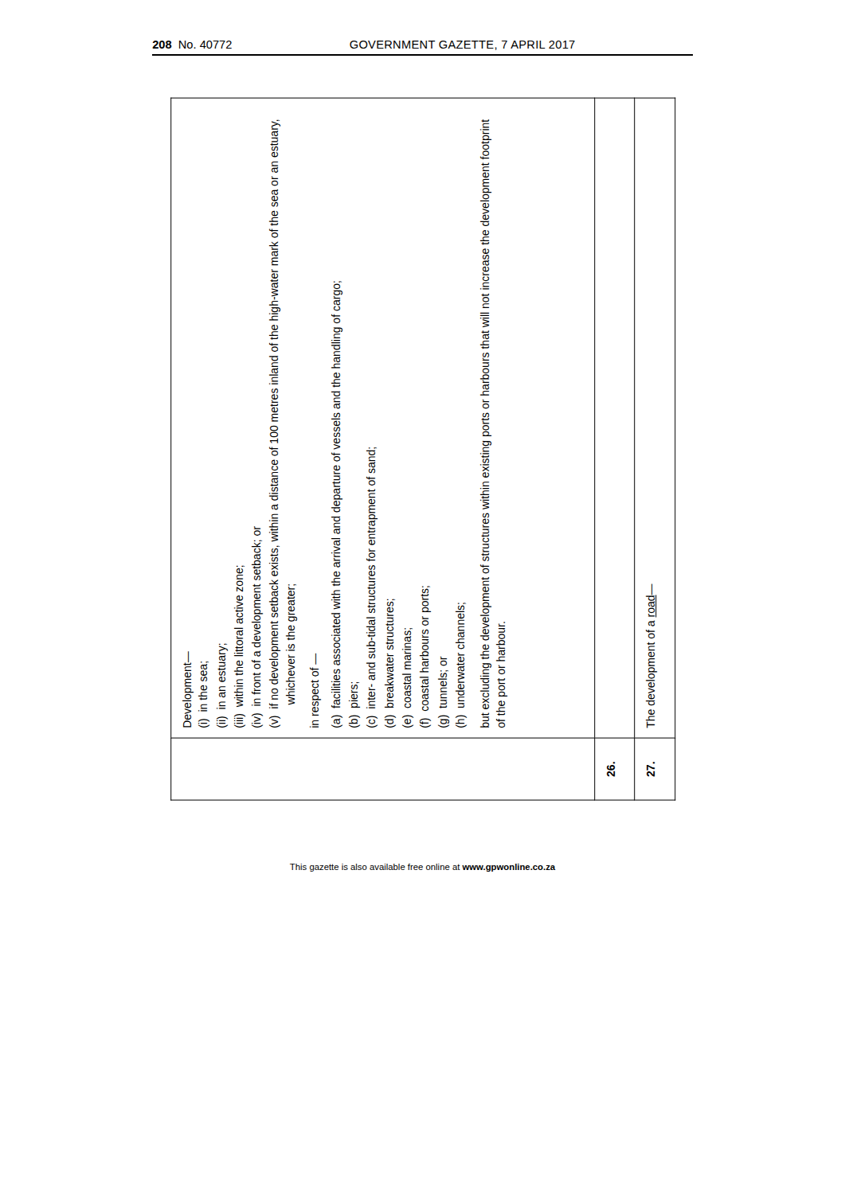208 No. 40772
GOVERNMENT GAZETTE, 7 APRIL 2017
| | Development— (i) in the sea; (ii) in an estuary; (iii) within the littoral active zone; (iv) in front of a development setback; or (v) if no development setback exists, within a distance of 100 metres inland of the high-water mark of the sea or an estuary, whichever is the greater; in respect of — (a) facilities associated with the arrival and departure of vessels and the handling of cargo; (b) piers; (c) inter- and sub-tidal structures for entrapment of sand; (d) breakwater structures; (e) coastal marinas; (f) coastal harbours or ports; (g) tunnels; or (h) underwater channels; but excluding the development of structures within existing ports or harbours that will not increase the development footprint of the port or harbour. |
| 26. | |
| 27. | The development of a road — |
This gazette is also available free online at www.gpwonline.co.za